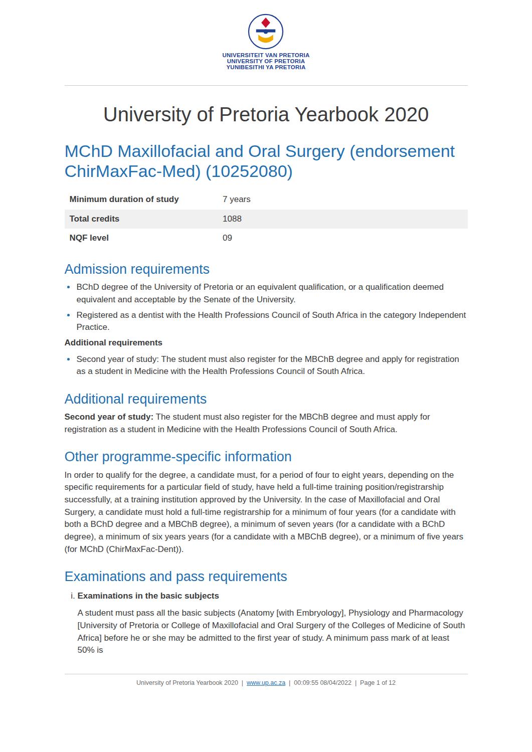Universiteit van Pretoria University of Pretoria Yunibesithi ya Pretoria
University of Pretoria Yearbook 2020
MChD Maxillofacial and Oral Surgery (endorsement ChirMaxFac-Med) (10252080)
| Minimum duration of study | 7 years |
| Total credits | 1088 |
| NQF level | 09 |
Admission requirements
BChD degree of the University of Pretoria or an equivalent qualification, or a qualification deemed equivalent and acceptable by the Senate of the University.
Registered as a dentist with the Health Professions Council of South Africa in the category Independent Practice.
Additional requirements
Second year of study: The student must also register for the MBChB degree and apply for registration as a student in Medicine with the Health Professions Council of South Africa.
Additional requirements
Second year of study: The student must also register for the MBChB degree and must apply for registration as a student in Medicine with the Health Professions Council of South Africa.
Other programme-specific information
In order to qualify for the degree, a candidate must, for a period of four to eight years, depending on the specific requirements for a particular field of study, have held a full-time training position/registrarship successfully, at a training institution approved by the University. In the case of Maxillofacial and Oral Surgery, a candidate must hold a full-time registrarship for a minimum of four years (for a candidate with both a BChD degree and a MBChB degree), a minimum of seven years (for a candidate with a BChD degree), a minimum of six years years (for a candidate with a MBChB degree), or a minimum of five years (for MChD (ChirMaxFac-Dent)).
Examinations and pass requirements
Examinations in the basic subjects
A student must pass all the basic subjects (Anatomy [with Embryology], Physiology and Pharmacology [University of Pretoria or College of Maxillofacial and Oral Surgery of the Colleges of Medicine of South Africa] before he or she may be admitted to the first year of study. A minimum pass mark of at least 50% is
University of Pretoria Yearbook 2020 | www.up.ac.za | 00:09:55 08/04/2022 | Page 1 of 12